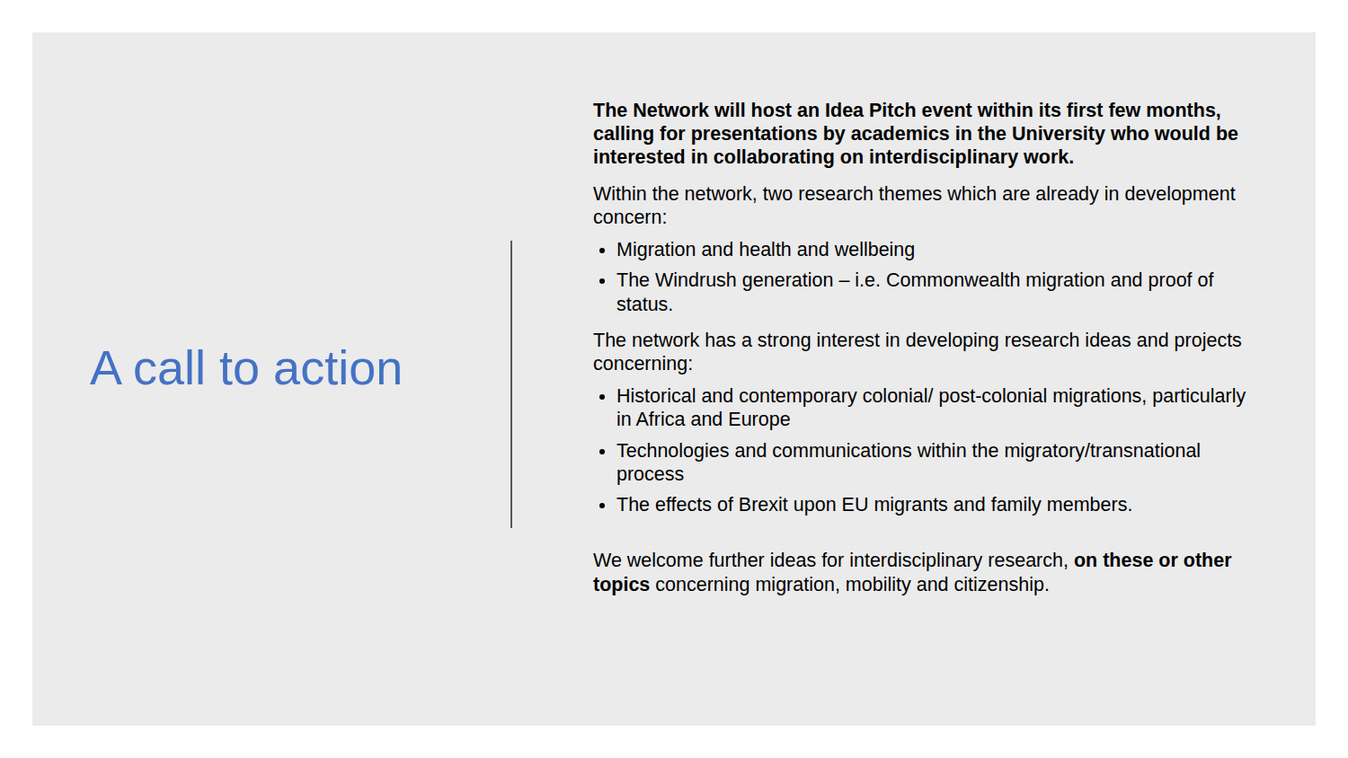A call to action
The Network will host an Idea Pitch event within its first few months, calling for presentations by academics in the University who would be interested in collaborating on interdisciplinary work.
Within the network, two research themes which are already in development concern:
Migration and health and wellbeing
The Windrush generation – i.e. Commonwealth migration and proof of status.
The network has a strong interest in developing research ideas and projects concerning:
Historical and contemporary colonial/ post-colonial migrations, particularly in Africa and Europe
Technologies and communications within the migratory/transnational process
The effects of Brexit upon EU migrants and family members.
We welcome further ideas for interdisciplinary research, on these or other topics concerning migration, mobility and citizenship.